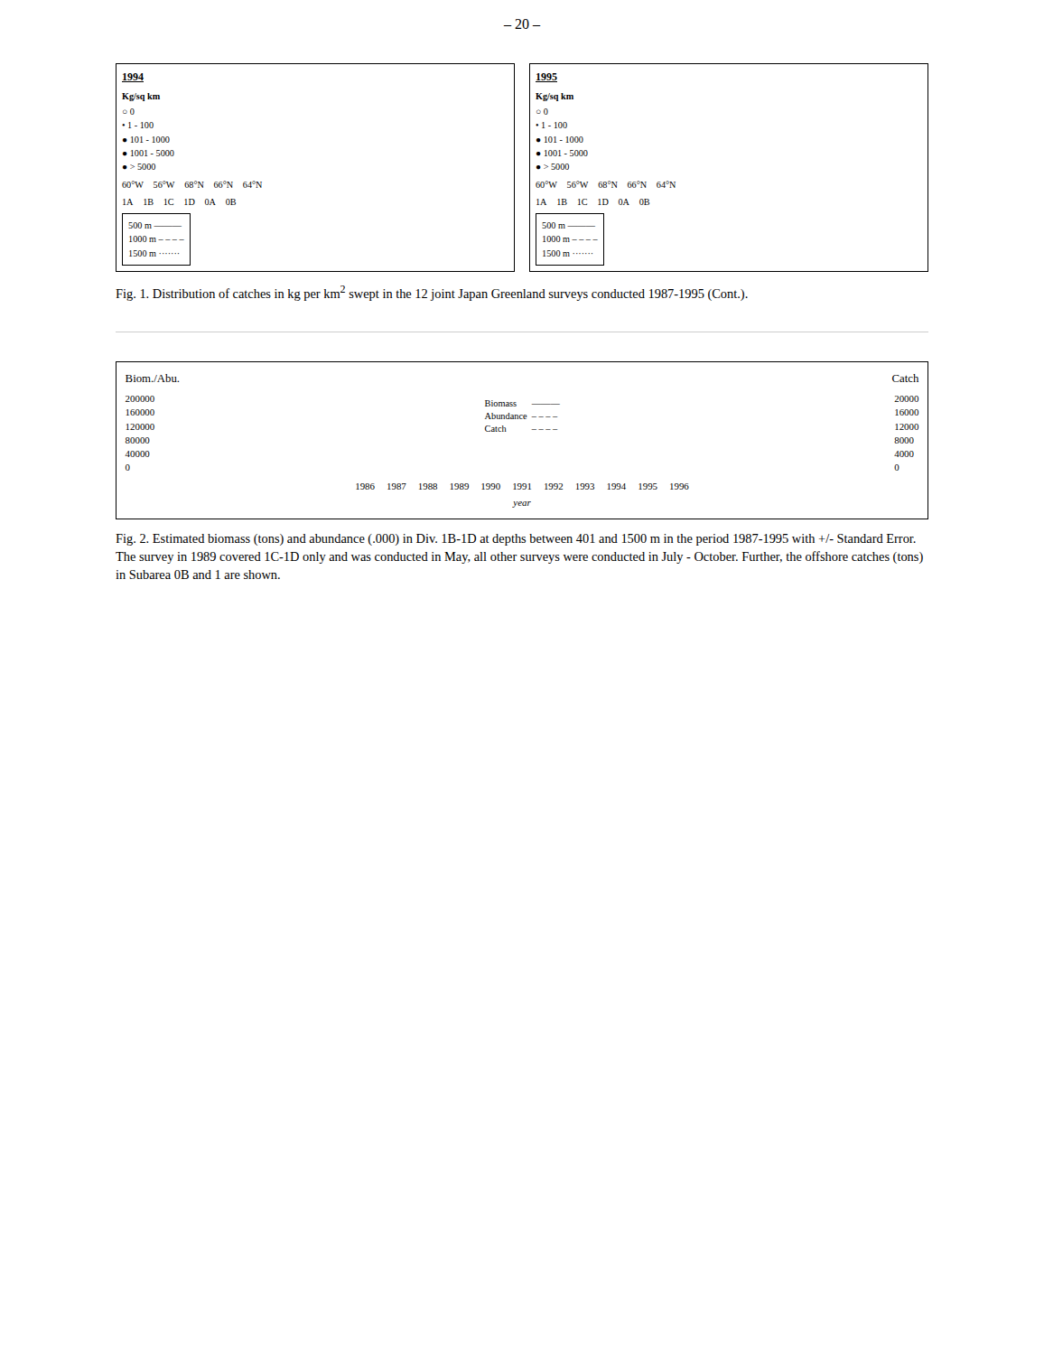– 20 –
1994
Kg/sq km
○ 0
• 1 - 100
● 101 - 1000
● 1001 - 5000
● > 5000
60°W 56°W 68°N 66°N 64°N
1A 1B 1C 1D 0A 0B
500 m ———
1000 m – – – –
1500 m ·······
1995
Kg/sq km
○ 0
• 1 - 100
● 101 - 1000
● 1001 - 5000
● > 5000
60°W 56°W 68°N 66°N 64°N
1A 1B 1C 1D 0A 0B
500 m ———
1000 m – – – –
1500 m ·······
Fig. 1. Distribution of catches in kg per km2 swept in the 12 joint Japan Greenland surveys conducted 1987-1995 (Cont.).
Biom./Abu.
Catch
200000
160000
120000
80000
40000
0
| Biomass | ——— |
| Abundance | – – – – |
| Catch | – – – – |
20000
16000
12000
8000
4000
0
19861987198819891990199119921993199419951996
year
Fig. 2. Estimated biomass (tons) and abundance (.000) in Div. 1B-1D at depths between 401 and 1500 m in the period 1987-1995 with +/- Standard Error. The survey in 1989 covered 1C-1D only and was conducted in May, all other surveys were conducted in July - October. Further, the offshore catches (tons) in Subarea 0B and 1 are shown.